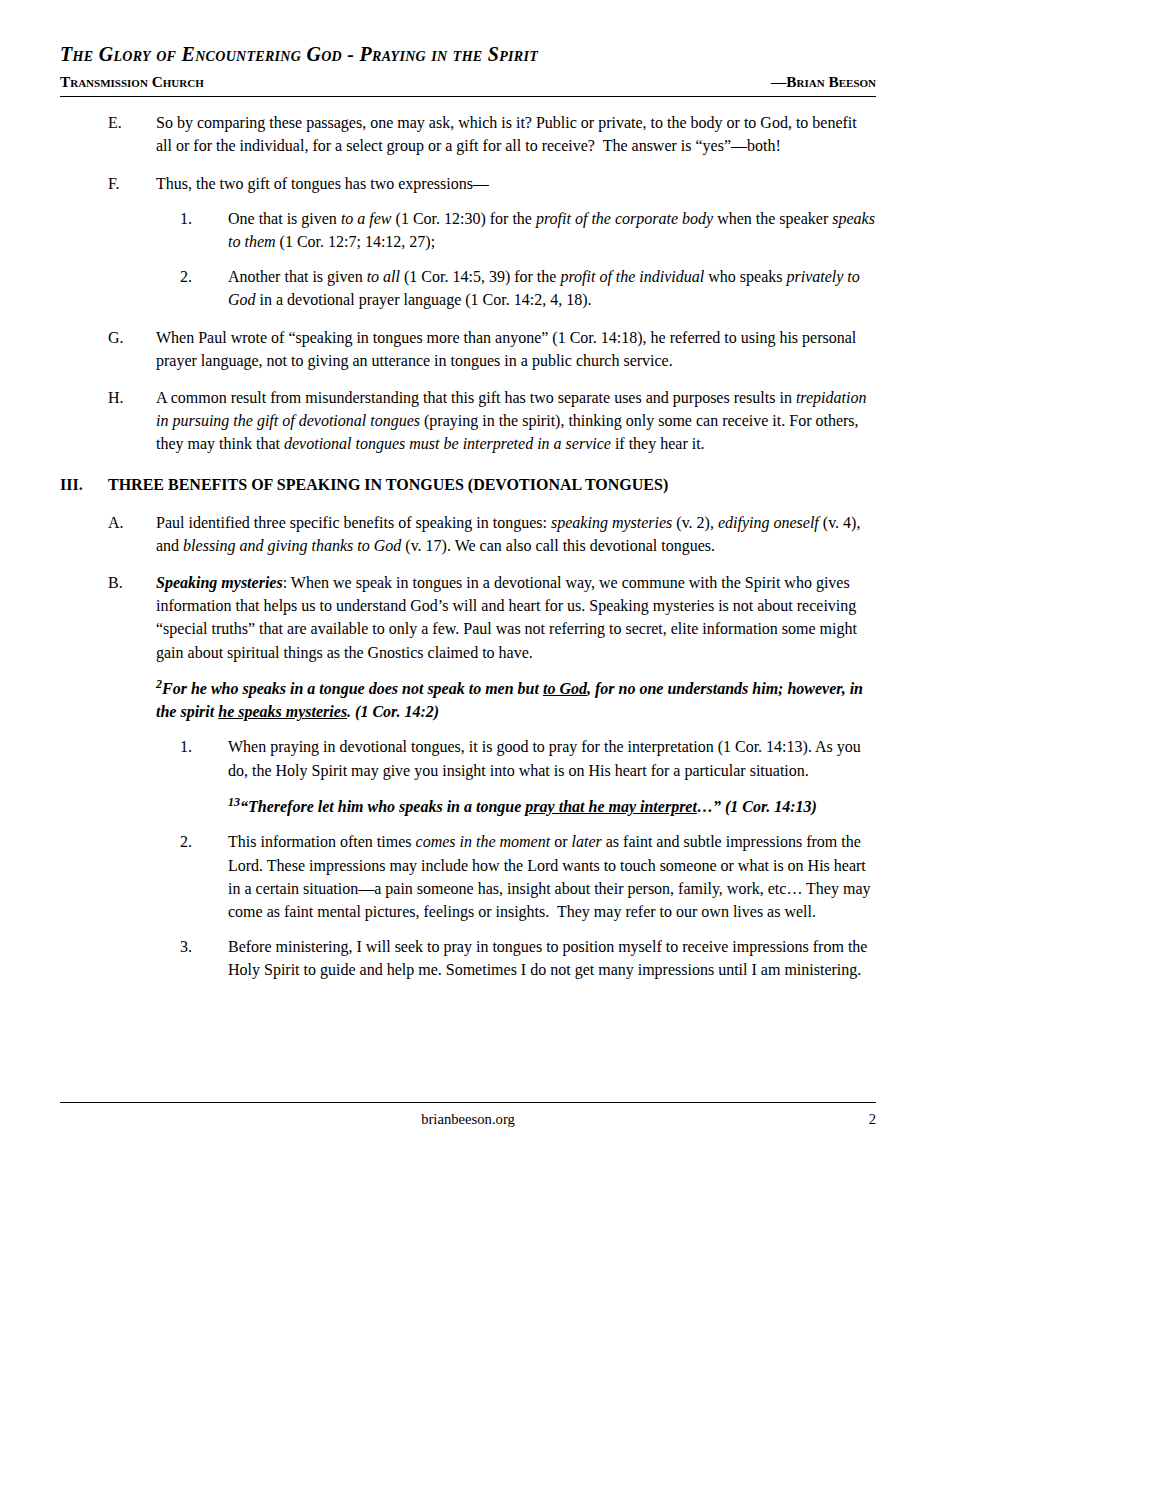The Glory of Encountering God - Praying in the Spirit
Transmission Church —Brian Beeson
E.
So by comparing these passages, one may ask, which is it? Public or private, to the body or to God, to benefit all or for the individual, for a select group or a gift for all to receive? The answer is “yes”—both!
F.
Thus, the two gift of tongues has two expressions—
1.
One that is given to a few (1 Cor. 12:30) for the profit of the corporate body when the speaker speaks to them (1 Cor. 12:7; 14:12, 27);
2.
Another that is given to all (1 Cor. 14:5, 39) for the profit of the individual who speaks privately to God in a devotional prayer language (1 Cor. 14:2, 4, 18).
G.
When Paul wrote of “speaking in tongues more than anyone” (1 Cor. 14:18), he referred to using his personal prayer language, not to giving an utterance in tongues in a public church service.
H.
A common result from misunderstanding that this gift has two separate uses and purposes results in trepidation in pursuing the gift of devotional tongues (praying in the spirit), thinking only some can receive it. For others, they may think that devotional tongues must be interpreted in a service if they hear it.
III.
THREE BENEFITS OF SPEAKING IN TONGUES (DEVOTIONAL TONGUES)
A.
Paul identified three specific benefits of speaking in tongues: speaking mysteries (v. 2), edifying oneself (v. 4), and blessing and giving thanks to God (v. 17). We can also call this devotional tongues.
B.
Speaking mysteries: When we speak in tongues in a devotional way, we commune with the Spirit who gives information that helps us to understand God’s will and heart for us. Speaking mysteries is not about receiving “special truths” that are available to only a few. Paul was not referring to secret, elite information some might gain about spiritual things as the Gnostics claimed to have.
2For he who speaks in a tongue does not speak to men but to God, for no one understands him; however, in the spirit he speaks mysteries. (1 Cor. 14:2)
1.
When praying in devotional tongues, it is good to pray for the interpretation (1 Cor. 14:13). As you do, the Holy Spirit may give you insight into what is on His heart for a particular situation.
13“Therefore let him who speaks in a tongue pray that he may interpret…” (1 Cor. 14:13)
2.
This information often times comes in the moment or later as faint and subtle impressions from the Lord. These impressions may include how the Lord wants to touch someone or what is on His heart in a certain situation—a pain someone has, insight about their person, family, work, etc… They may come as faint mental pictures, feelings or insights. They may refer to our own lives as well.
3.
Before ministering, I will seek to pray in tongues to position myself to receive impressions from the Holy Spirit to guide and help me. Sometimes I do not get many impressions until I am ministering.
brianbeeson.org 2